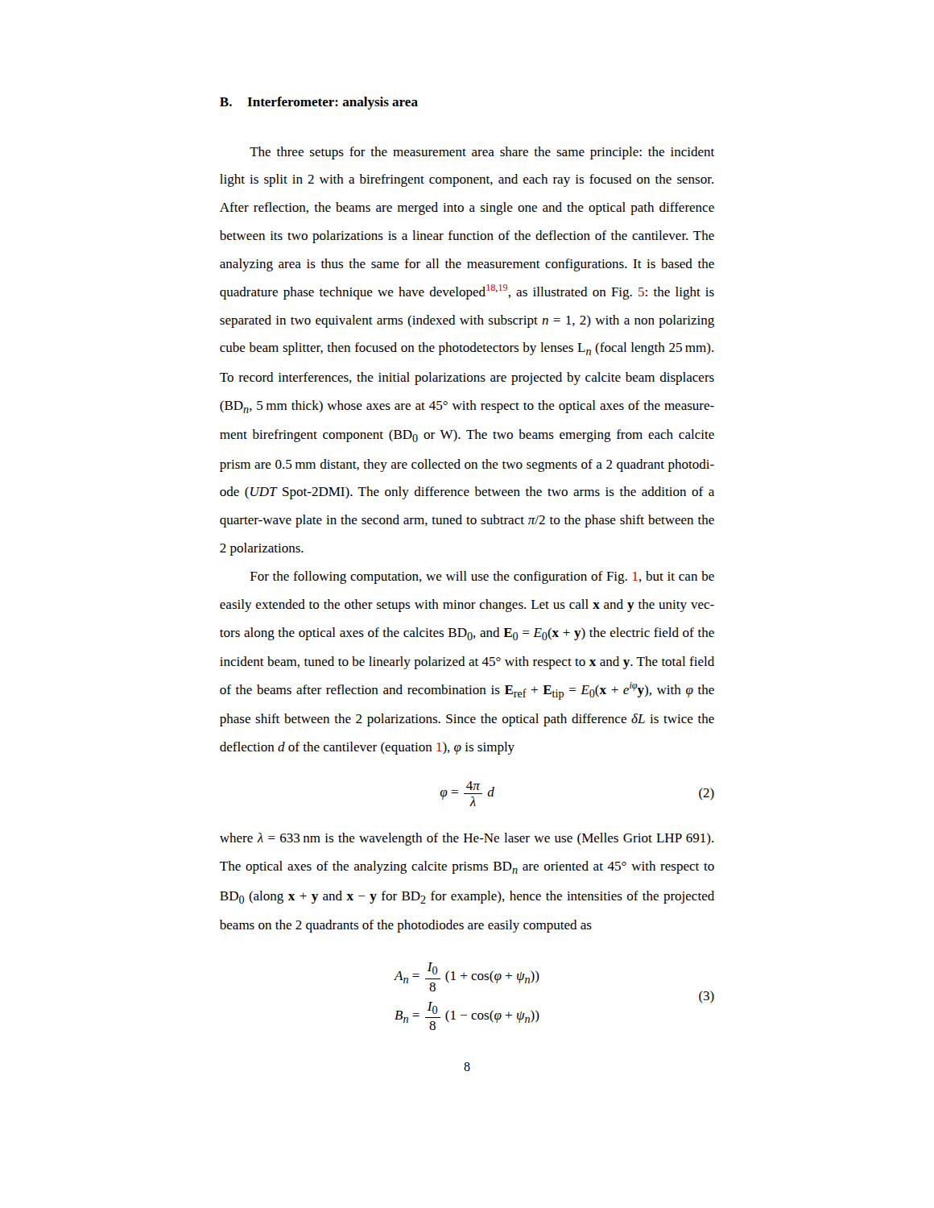B. Interferometer: analysis area
The three setups for the measurement area share the same principle: the incident light is split in 2 with a birefringent component, and each ray is focused on the sensor. After reflection, the beams are merged into a single one and the optical path difference between its two polarizations is a linear function of the deflection of the cantilever. The analyzing area is thus the same for all the measurement configurations. It is based the quadrature phase technique we have developed18,19, as illustrated on Fig. 5: the light is separated in two equivalent arms (indexed with subscript n = 1, 2) with a non polarizing cube beam splitter, then focused on the photodetectors by lenses Ln (focal length 25 mm). To record interferences, the initial polarizations are projected by calcite beam displacers (BDn, 5 mm thick) whose axes are at 45° with respect to the optical axes of the measurement birefringent component (BD0 or W). The two beams emerging from each calcite prism are 0.5 mm distant, they are collected on the two segments of a 2 quadrant photodiode (UDT Spot-2DMI). The only difference between the two arms is the addition of a quarter-wave plate in the second arm, tuned to subtract π/2 to the phase shift between the 2 polarizations.
For the following computation, we will use the configuration of Fig. 1, but it can be easily extended to the other setups with minor changes. Let us call x and y the unity vectors along the optical axes of the calcites BD0, and E0 = E0(x + y) the electric field of the incident beam, tuned to be linearly polarized at 45° with respect to x and y. The total field of the beams after reflection and recombination is Eref + Etip = E0(x + eiφy), with φ the phase shift between the 2 polarizations. Since the optical path difference δL is twice the deflection d of the cantilever (equation 1), φ is simply
φ = 4π λ d
(2)
where λ = 633 nm is the wavelength of the He-Ne laser we use (Melles Griot LHP 691). The optical axes of the analyzing calcite prisms BDn are oriented at 45° with respect to BD0 (along x + y and x − y for BD2 for example), hence the intensities of the projected beams on the 2 quadrants of the photodiodes are easily computed as
An = I08 (1 + cos(φ + ψn))
Bn = I08 (1 − cos(φ + ψn))
(3)
8